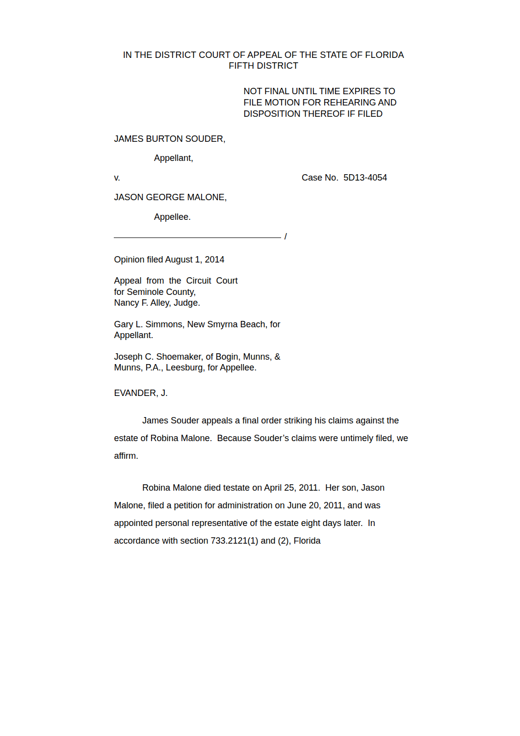IN THE DISTRICT COURT OF APPEAL OF THE STATE OF FLORIDA
FIFTH DISTRICT
NOT FINAL UNTIL TIME EXPIRES TO
FILE MOTION FOR REHEARING AND
DISPOSITION THEREOF IF FILED
JAMES BURTON SOUDER,
Appellant,
v.
Case No. 5D13-4054
JASON GEORGE MALONE,
Appellee.
/
Opinion filed August 1, 2014
Appeal from the Circuit Court
for Seminole County,
Nancy F. Alley, Judge.
Gary L. Simmons, New Smyrna Beach, for
Appellant.
Joseph C. Shoemaker, of Bogin, Munns, &
Munns, P.A., Leesburg, for Appellee.
EVANDER, J.
James Souder appeals a final order striking his claims against the estate of Robina Malone. Because Souder’s claims were untimely filed, we affirm.
Robina Malone died testate on April 25, 2011. Her son, Jason Malone, filed a petition for administration on June 20, 2011, and was appointed personal representative of the estate eight days later. In accordance with section 733.2121(1) and (2), Florida